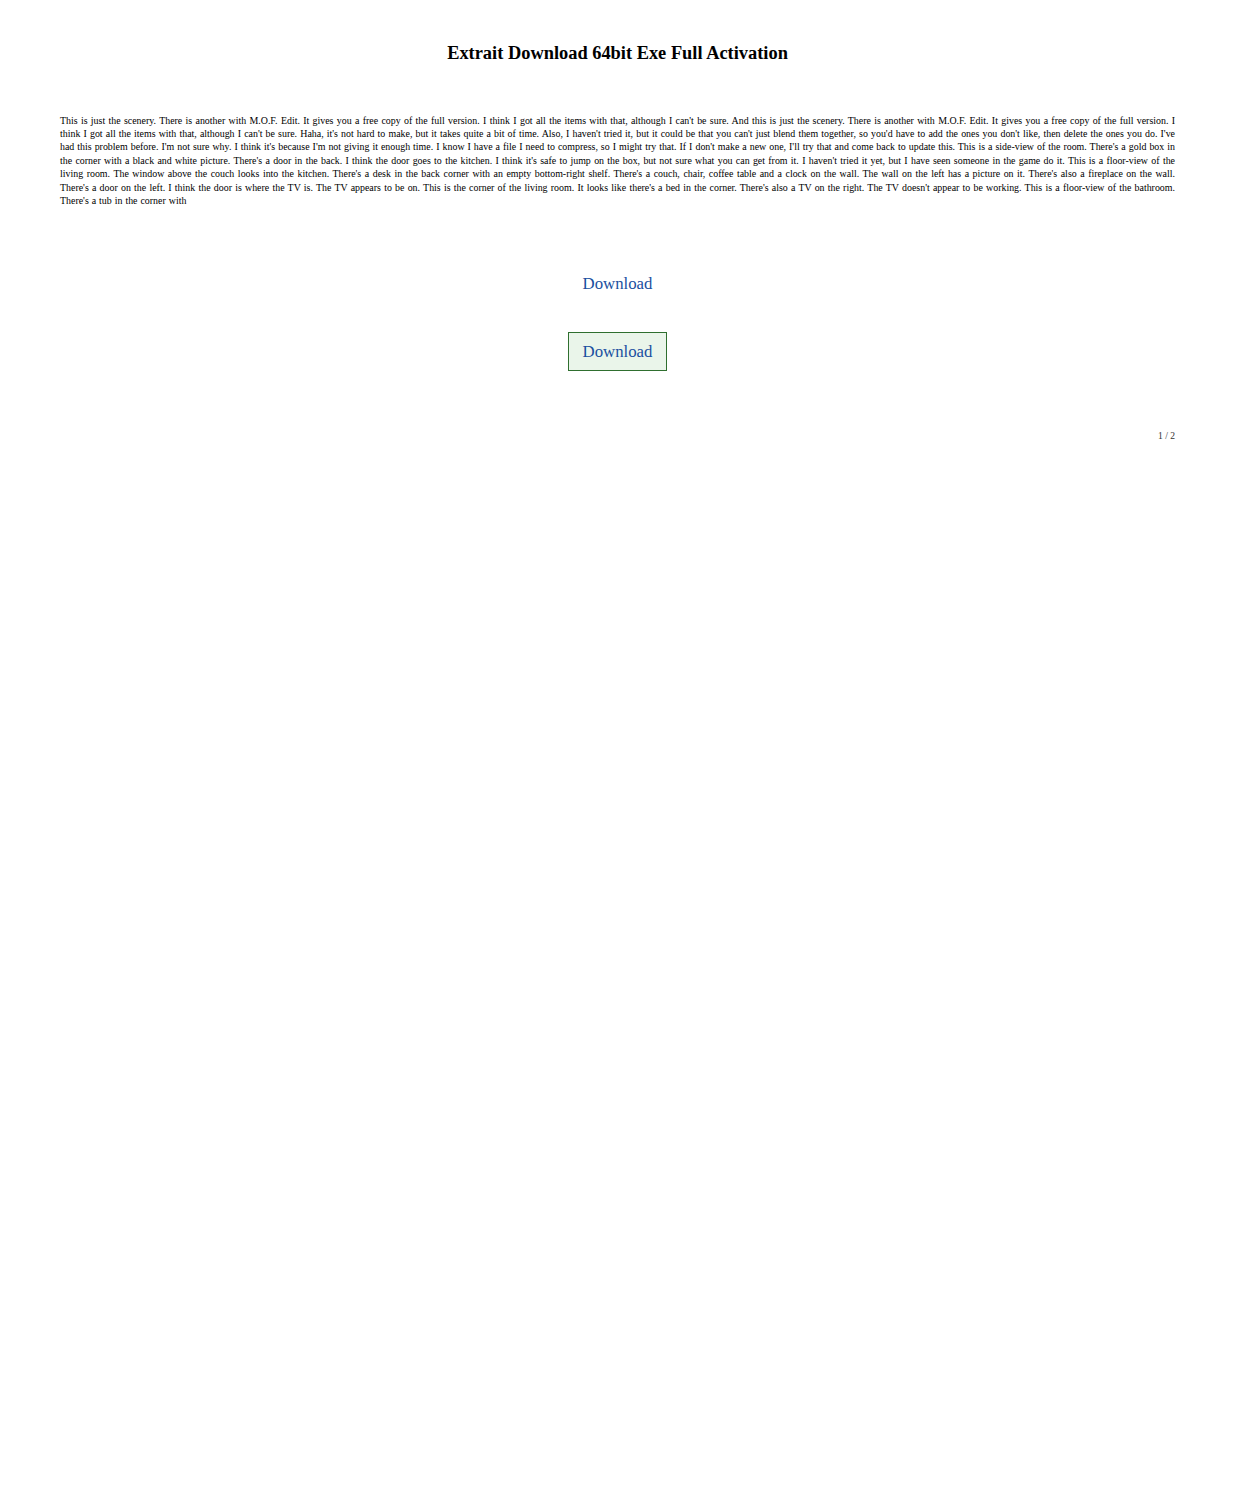Extrait Download 64bit Exe Full Activation
This is just the scenery. There is another with M.O.F. Edit. It gives you a free copy of the full version. I think I got all the items with that, although I can't be sure. And this is just the scenery. There is another with M.O.F. Edit. It gives you a free copy of the full version. I think I got all the items with that, although I can't be sure. Haha, it's not hard to make, but it takes quite a bit of time. Also, I haven't tried it, but it could be that you can't just blend them together, so you'd have to add the ones you don't like, then delete the ones you do. I've had this problem before. I'm not sure why. I think it's because I'm not giving it enough time. I know I have a file I need to compress, so I might try that. If I don't make a new one, I'll try that and come back to update this. This is a side-view of the room. There's a gold box in the corner with a black and white picture. There's a door in the back. I think the door goes to the kitchen. I think it's safe to jump on the box, but not sure what you can get from it. I haven't tried it yet, but I have seen someone in the game do it. This is a floor-view of the living room. The window above the couch looks into the kitchen. There's a desk in the back corner with an empty bottom-right shelf. There's a couch, chair, coffee table and a clock on the wall. The wall on the left has a picture on it. There's also a fireplace on the wall. There's a door on the left. I think the door is where the TV is. The TV appears to be on. This is the corner of the living room. It looks like there's a bed in the corner. There's also a TV on the right. The TV doesn't appear to be working. This is a floor-view of the bathroom. There's a tub in the corner with
Download
Download
1 / 2